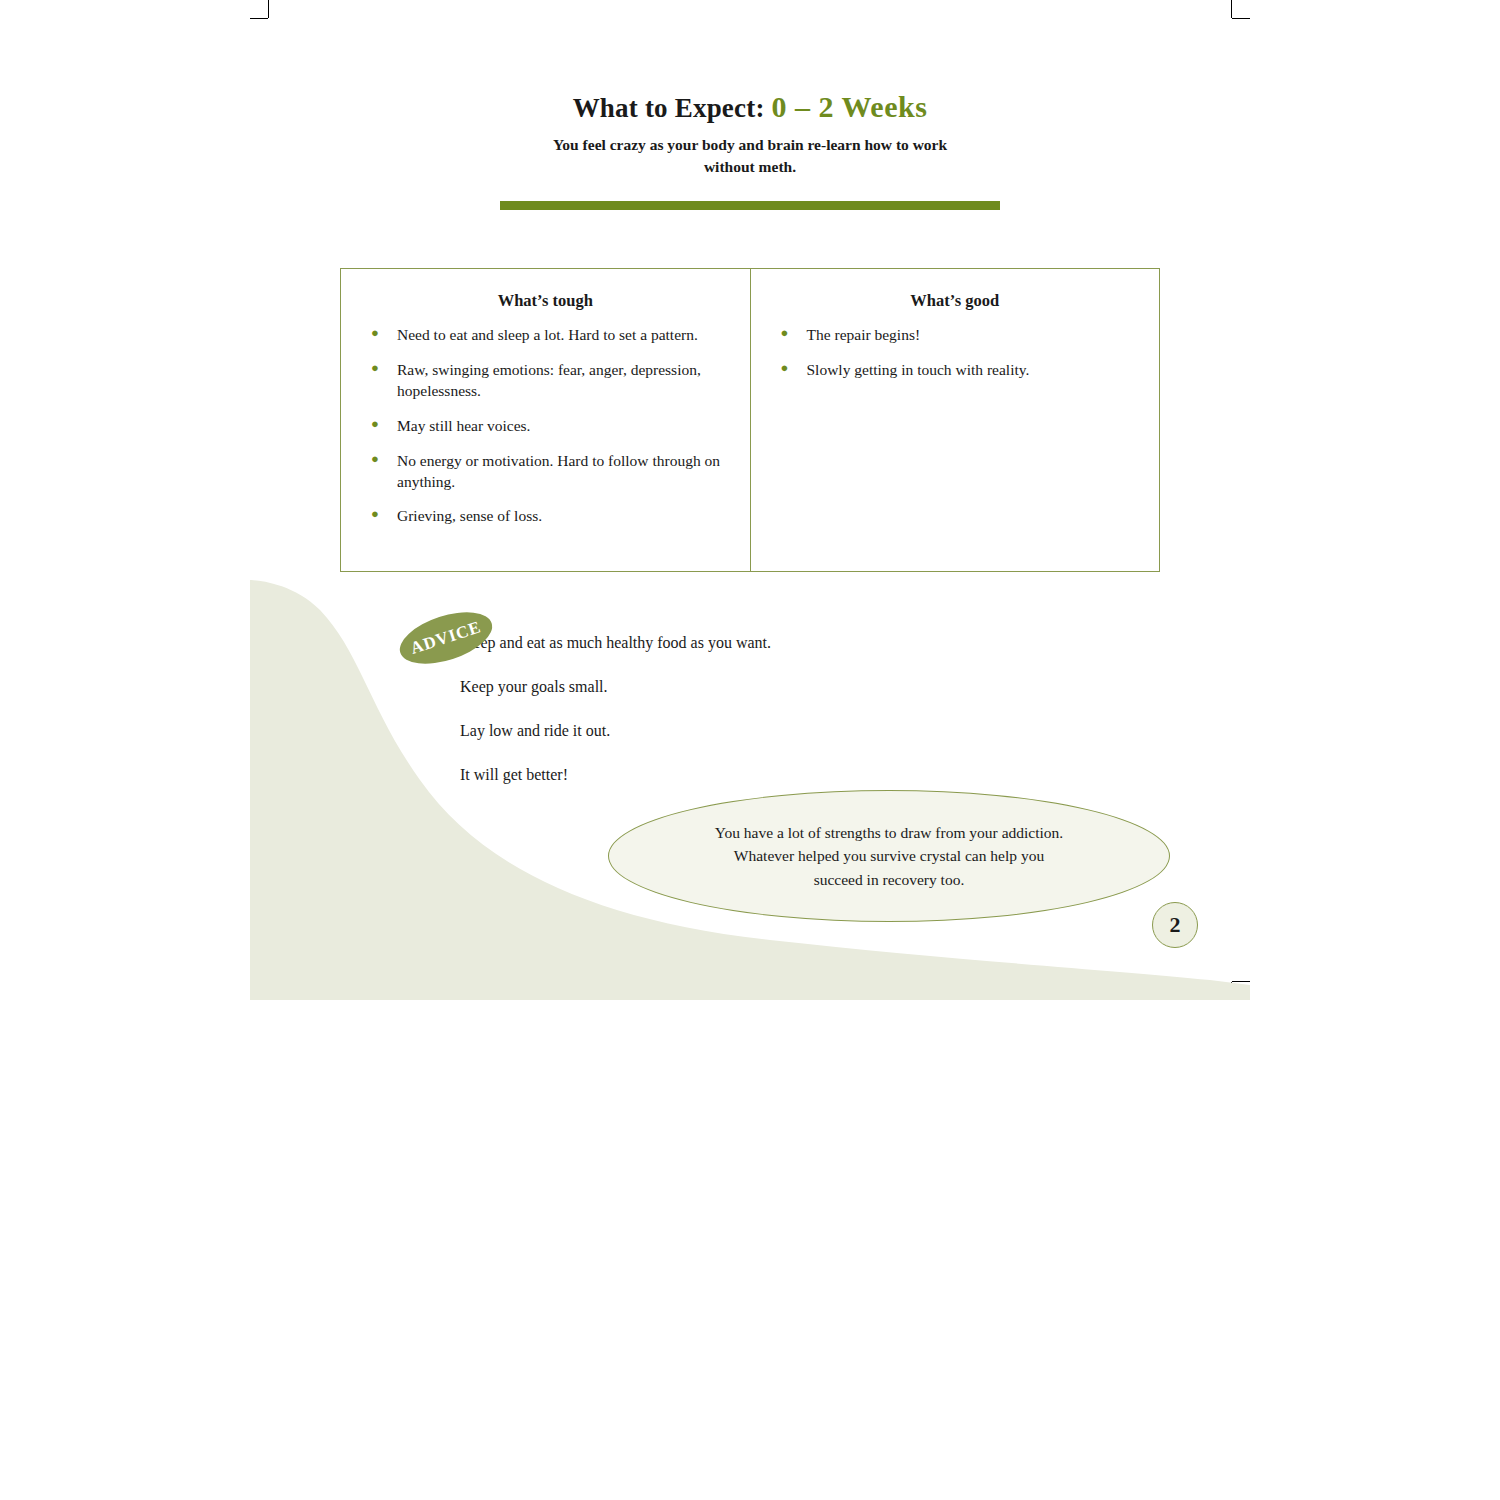What to Expect: 0 – 2 Weeks
You feel crazy as your body and brain re-learn how to work
without meth.
| What’s tough Need to eat and sleep a lot. Hard to set a pattern. Raw, swinging emotions: fear, anger, depression, hopelessness. May still hear voices. No energy or motivation. Hard to follow through on anything. Grieving, sense of loss. | What’s good The repair begins! Slowly getting in touch with reality. |
ADVICE
Sleep and eat as much healthy food as you want.
Keep your goals small.
Lay low and ride it out.
It will get better!
You have a lot of strengths to draw from your addiction.
Whatever helped you survive crystal can help you
succeed in recovery too.
2